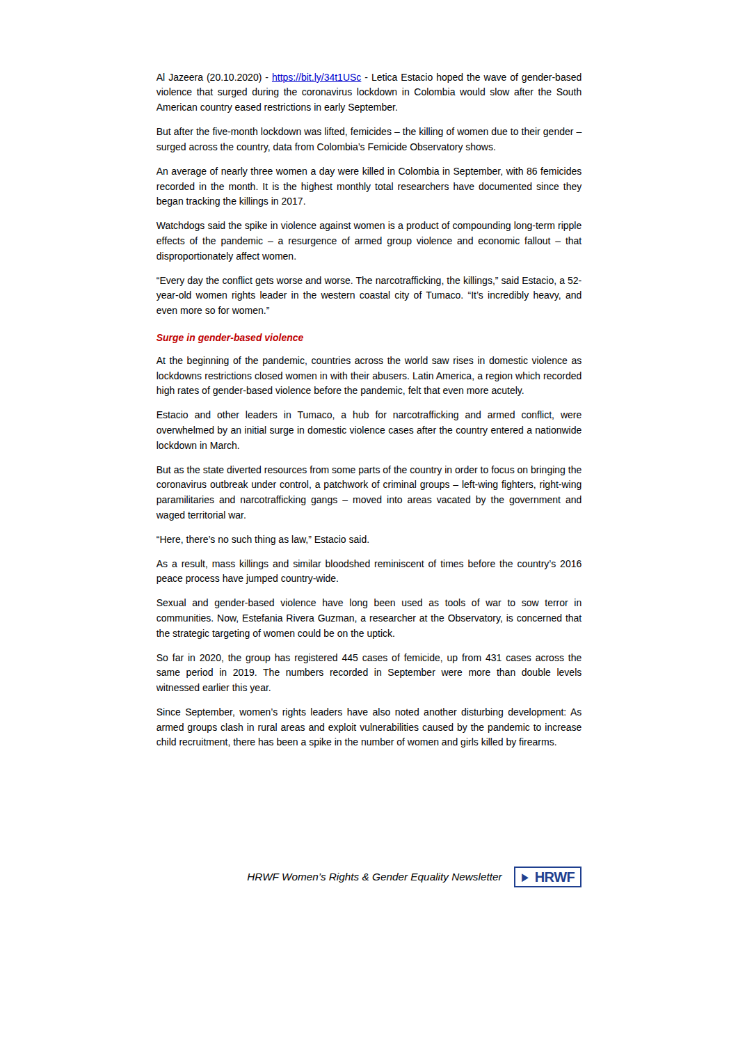Al Jazeera (20.10.2020) - https://bit.ly/34t1USc - Letica Estacio hoped the wave of gender-based violence that surged during the coronavirus lockdown in Colombia would slow after the South American country eased restrictions in early September.
But after the five-month lockdown was lifted, femicides – the killing of women due to their gender – surged across the country, data from Colombia’s Femicide Observatory shows.
An average of nearly three women a day were killed in Colombia in September, with 86 femicides recorded in the month. It is the highest monthly total researchers have documented since they began tracking the killings in 2017.
Watchdogs said the spike in violence against women is a product of compounding long-term ripple effects of the pandemic – a resurgence of armed group violence and economic fallout – that disproportionately affect women.
“Every day the conflict gets worse and worse. The narcotrafficking, the killings,” said Estacio, a 52-year-old women rights leader in the western coastal city of Tumaco. “It’s incredibly heavy, and even more so for women.”
Surge in gender-based violence
At the beginning of the pandemic, countries across the world saw rises in domestic violence as lockdowns restrictions closed women in with their abusers. Latin America, a region which recorded high rates of gender-based violence before the pandemic, felt that even more acutely.
Estacio and other leaders in Tumaco, a hub for narcotrafficking and armed conflict, were overwhelmed by an initial surge in domestic violence cases after the country entered a nationwide lockdown in March.
But as the state diverted resources from some parts of the country in order to focus on bringing the coronavirus outbreak under control, a patchwork of criminal groups – left-wing fighters, right-wing paramilitaries and narcotrafficking gangs – moved into areas vacated by the government and waged territorial war.
“Here, there’s no such thing as law,” Estacio said.
As a result, mass killings and similar bloodshed reminiscent of times before the country’s 2016 peace process have jumped country-wide.
Sexual and gender-based violence have long been used as tools of war to sow terror in communities. Now, Estefania Rivera Guzman, a researcher at the Observatory, is concerned that the strategic targeting of women could be on the uptick.
So far in 2020, the group has registered 445 cases of femicide, up from 431 cases across the same period in 2019. The numbers recorded in September were more than double levels witnessed earlier this year.
Since September, women’s rights leaders have also noted another disturbing development: As armed groups clash in rural areas and exploit vulnerabilities caused by the pandemic to increase child recruitment, there has been a spike in the number of women and girls killed by firearms.
HRWF Women’s Rights & Gender Equality Newsletter
►HRWF